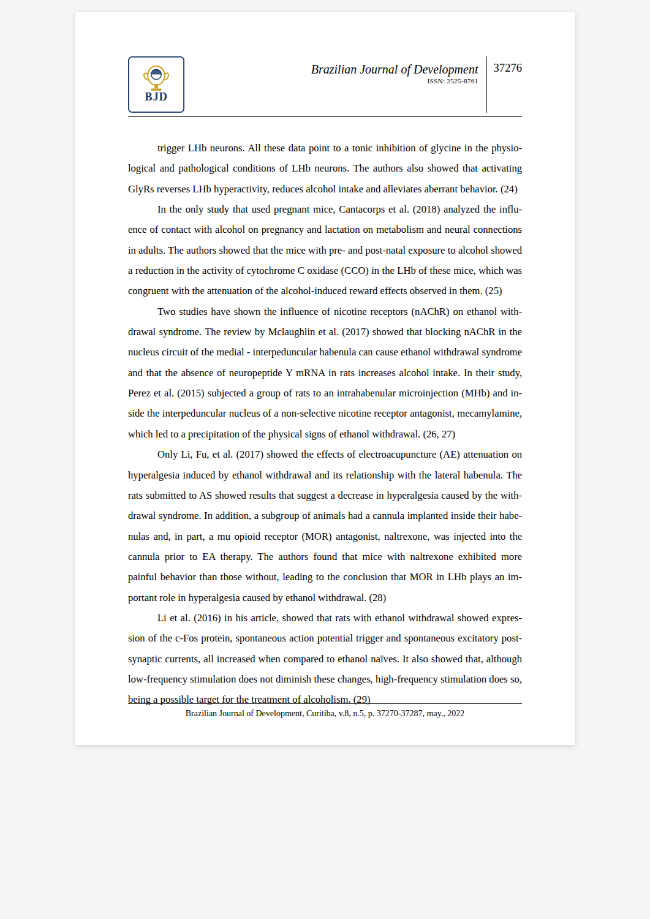BJD
Brazilian Journal of Development
ISSN: 2525-8761
37276
trigger LHb neurons. All these data point to a tonic inhibition of glycine in the physiological and pathological conditions of LHb neurons. The authors also showed that activating GlyRs reverses LHb hyperactivity, reduces alcohol intake and alleviates aberrant behavior. (24)
In the only study that used pregnant mice, Cantacorps et al. (2018) analyzed the influence of contact with alcohol on pregnancy and lactation on metabolism and neural connections in adults. The authors showed that the mice with pre- and post-natal exposure to alcohol showed a reduction in the activity of cytochrome C oxidase (CCO) in the LHb of these mice, which was congruent with the attenuation of the alcohol-induced reward effects observed in them. (25)
Two studies have shown the influence of nicotine receptors (nAChR) on ethanol withdrawal syndrome. The review by Mclaughlin et al. (2017) showed that blocking nAChR in the nucleus circuit of the medial - interpeduncular habenula can cause ethanol withdrawal syndrome and that the absence of neuropeptide Y mRNA in rats increases alcohol intake. In their study, Perez et al. (2015) subjected a group of rats to an intrahabenular microinjection (MHb) and inside the interpeduncular nucleus of a non-selective nicotine receptor antagonist, mecamylamine, which led to a precipitation of the physical signs of ethanol withdrawal. (26, 27)
Only Li, Fu, et al. (2017) showed the effects of electroacupuncture (AE) attenuation on hyperalgesia induced by ethanol withdrawal and its relationship with the lateral habenula. The rats submitted to AS showed results that suggest a decrease in hyperalgesia caused by the withdrawal syndrome. In addition, a subgroup of animals had a cannula implanted inside their habenulas and, in part, a mu opioid receptor (MOR) antagonist, naltrexone, was injected into the cannula prior to EA therapy. The authors found that mice with naltrexone exhibited more painful behavior than those without, leading to the conclusion that MOR in LHb plays an important role in hyperalgesia caused by ethanol withdrawal. (28)
Li et al. (2016) in his article, showed that rats with ethanol withdrawal showed expression of the c-Fos protein, spontaneous action potential trigger and spontaneous excitatory postsynaptic currents, all increased when compared to ethanol naïves. It also showed that, although low-frequency stimulation does not diminish these changes, high-frequency stimulation does so, being a possible target for the treatment of alcoholism. (29)
Brazilian Journal of Development, Curitiba, v.8, n.5, p. 37270-37287, may., 2022